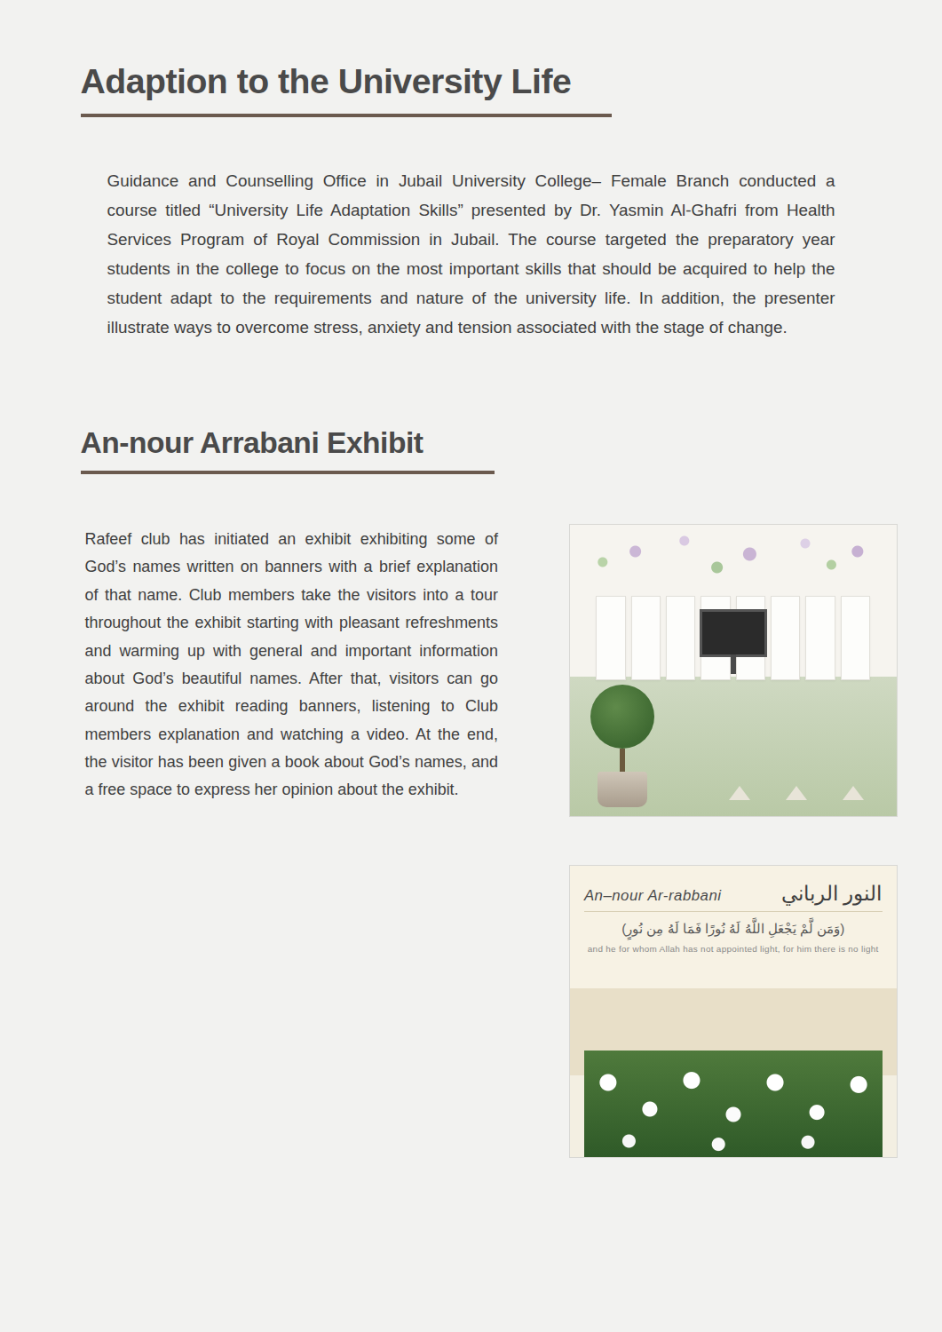Adaption to the University Life
Guidance and Counselling Office in Jubail University College– Female Branch conducted a course titled “University Life Adaptation Skills” presented by Dr. Yasmin Al-Ghafri from Health Services Program of Royal Commission in Jubail. The course targeted the preparatory year students in the college to focus on the most important skills that should be acquired to help the student adapt to the requirements and nature of the university life. In addition, the presenter illustrate ways to overcome stress, anxiety and tension associated with the stage of change.
An-nour Arrabani Exhibit
Rafeef club has initiated an exhibit exhibiting some of God’s names written on banners with a brief explanation of that name. Club members take the visitors into a tour throughout the exhibit starting with pleasant refreshments and warming up with general and important information about God’s beautiful names. After that, visitors can go around the exhibit reading banners, listening to Club members explanation and watching a video. At the end, the visitor has been given a book about God’s names, and a free space to express her opinion about the exhibit.
An–nour Ar-rabbani النور الرباني
(وَمَن لَّمْ يَجْعَلِ اللَّهُ لَهُ نُورًا فَمَا لَهُ مِن نُورٍ)
and he for whom Allah has not appointed light, for him there is no light